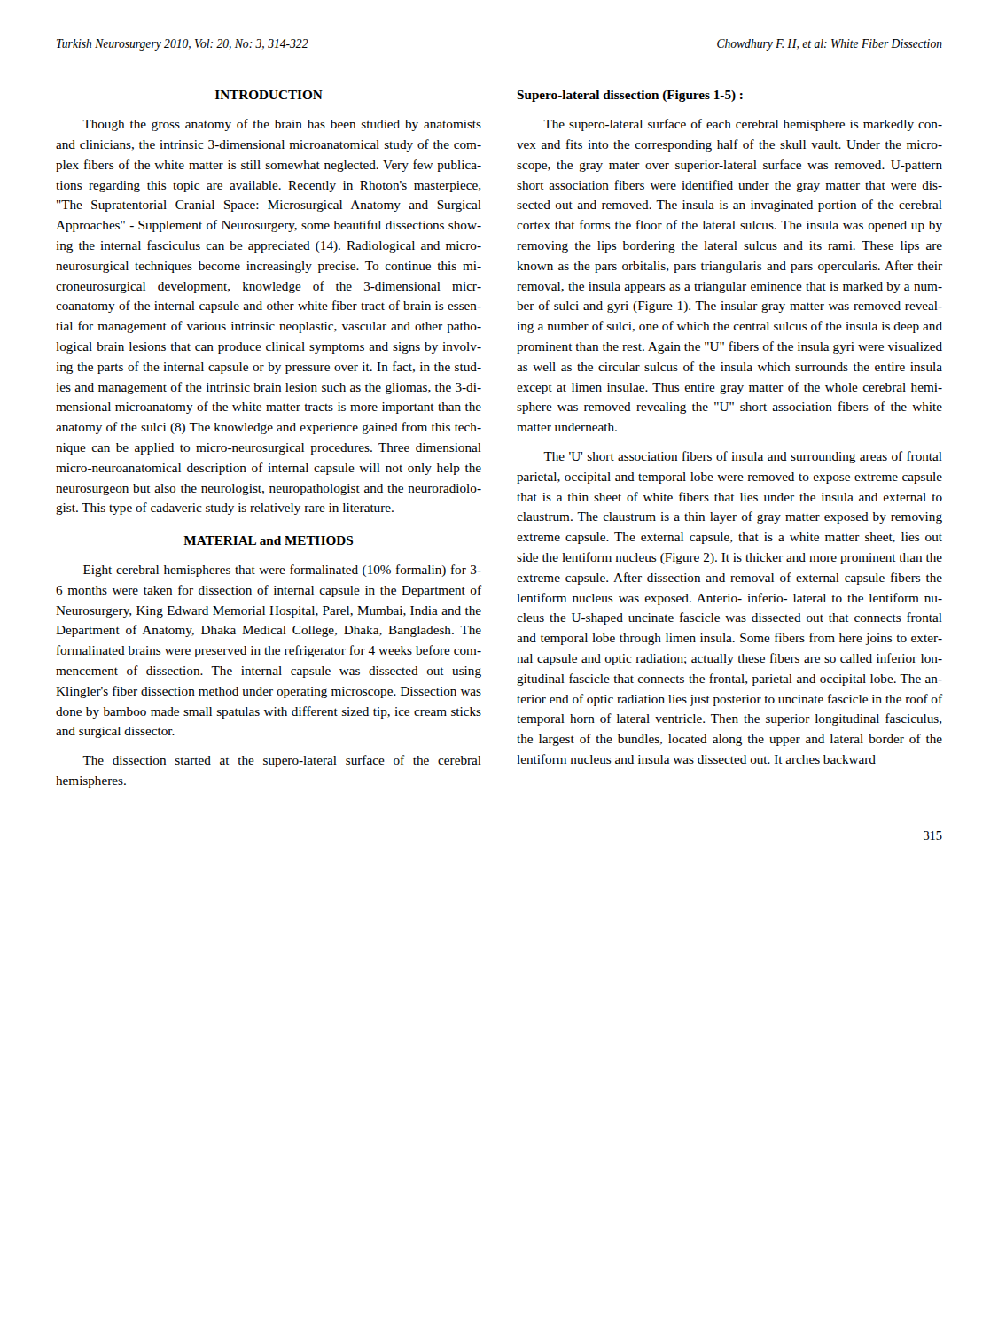Turkish Neurosurgery 2010, Vol: 20, No: 3, 314-322 Chowdhury F. H, et al: White Fiber Dissection
INTRODUCTION
Though the gross anatomy of the brain has been studied by anatomists and clinicians, the intrinsic 3-dimensional microanatomical study of the complex fibers of the white matter is still somewhat neglected. Very few publications regarding this topic are available. Recently in Rhoton's masterpiece, "The Supratentorial Cranial Space: Microsurgical Anatomy and Surgical Approaches" - Supplement of Neurosurgery, some beautiful dissections showing the internal fasciculus can be appreciated (14). Radiological and micro-neurosurgical techniques become increasingly precise. To continue this microneurosurgical development, knowledge of the 3-dimensional micrcoanatomy of the internal capsule and other white fiber tract of brain is essential for management of various intrinsic neoplastic, vascular and other pathological brain lesions that can produce clinical symptoms and signs by involving the parts of the internal capsule or by pressure over it. In fact, in the studies and management of the intrinsic brain lesion such as the gliomas, the 3-dimensional microanatomy of the white matter tracts is more important than the anatomy of the sulci (8) The knowledge and experience gained from this technique can be applied to micro-neurosurgical procedures. Three dimensional micro-neuroanatomical description of internal capsule will not only help the neurosurgeon but also the neurologist, neuropathologist and the neuroradiologist. This type of cadaveric study is relatively rare in literature.
MATERIAL and METHODS
Eight cerebral hemispheres that were formalinated (10% formalin) for 3-6 months were taken for dissection of internal capsule in the Department of Neurosurgery, King Edward Memorial Hospital, Parel, Mumbai, India and the Department of Anatomy, Dhaka Medical College, Dhaka, Bangladesh. The formalinated brains were preserved in the refrigerator for 4 weeks before commencement of dissection. The internal capsule was dissected out using Klingler's fiber dissection method under operating microscope. Dissection was done by bamboo made small spatulas with different sized tip, ice cream sticks and surgical dissector.
The dissection started at the supero-lateral surface of the cerebral hemispheres.
Supero-lateral dissection (Figures 1-5) :
The supero-lateral surface of each cerebral hemisphere is markedly convex and fits into the corresponding half of the skull vault. Under the microscope, the gray mater over superior-lateral surface was removed. U-pattern short association fibers were identified under the gray matter that were dissected out and removed. The insula is an invaginated portion of the cerebral cortex that forms the floor of the lateral sulcus. The insula was opened up by removing the lips bordering the lateral sulcus and its rami. These lips are known as the pars orbitalis, pars triangularis and pars opercularis. After their removal, the insula appears as a triangular eminence that is marked by a number of sulci and gyri (Figure 1). The insular gray matter was removed revealing a number of sulci, one of which the central sulcus of the insula is deep and prominent than the rest. Again the "U" fibers of the insula gyri were visualized as well as the circular sulcus of the insula which surrounds the entire insula except at limen insulae. Thus entire gray matter of the whole cerebral hemisphere was removed revealing the "U" short association fibers of the white matter underneath.
The 'U' short association fibers of insula and surrounding areas of frontal parietal, occipital and temporal lobe were removed to expose extreme capsule that is a thin sheet of white fibers that lies under the insula and external to claustrum. The claustrum is a thin layer of gray matter exposed by removing extreme capsule. The external capsule, that is a white matter sheet, lies out side the lentiform nucleus (Figure 2). It is thicker and more prominent than the extreme capsule. After dissection and removal of external capsule fibers the lentiform nucleus was exposed. Anterio- inferio- lateral to the lentiform nucleus the U-shaped uncinate fascicle was dissected out that connects frontal and temporal lobe through limen insula. Some fibers from here joins to external capsule and optic radiation; actually these fibers are so called inferior longitudinal fascicle that connects the frontal, parietal and occipital lobe. The anterior end of optic radiation lies just posterior to uncinate fascicle in the roof of temporal horn of lateral ventricle. Then the superior longitudinal fasciculus, the largest of the bundles, located along the upper and lateral border of the lentiform nucleus and insula was dissected out. It arches backward
315